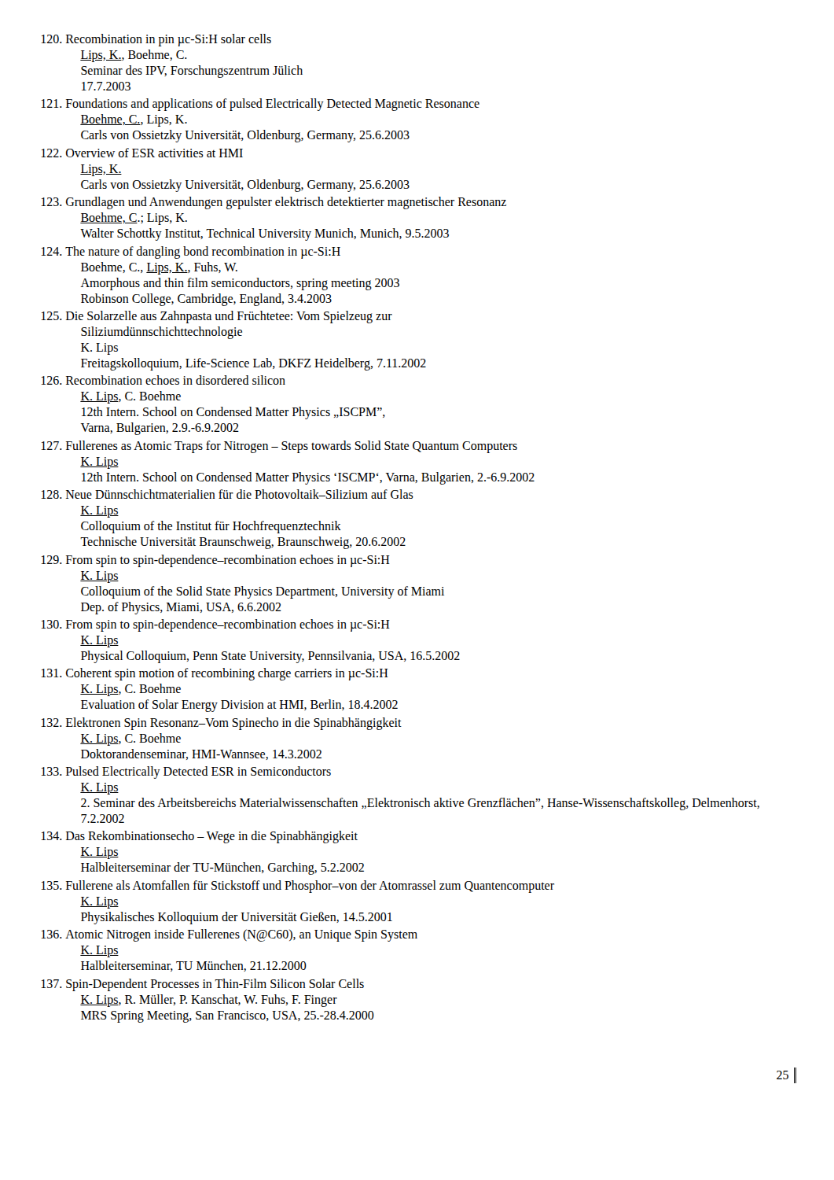Recombination in pin µc-Si:H solar cells Lips, K., Boehme, C. Seminar des IPV, Forschungszentrum Jülich 17.7.2003
Foundations and applications of pulsed Electrically Detected Magnetic Resonance Boehme, C., Lips, K. Carls von Ossietzky Universität, Oldenburg, Germany, 25.6.2003
Overview of ESR activities at HMI Lips, K. Carls von Ossietzky Universität, Oldenburg, Germany, 25.6.2003
Grundlagen und Anwendungen gepulster elektrisch detektierter magnetischer Resonanz Boehme, C.; Lips, K. Walter Schottky Institut, Technical University Munich, Munich, 9.5.2003
The nature of dangling bond recombination in µc-Si:H Boehme, C., Lips, K., Fuhs, W. Amorphous and thin film semiconductors, spring meeting 2003 Robinson College, Cambridge, England, 3.4.2003
Die Solarzelle aus Zahnpasta und Früchtetee: Vom Spielzeug zur Siliziumdünnschichttechnologie K. Lips Freitagskolloquium, Life-Science Lab, DKFZ Heidelberg, 7.11.2002
Recombination echoes in disordered silicon K. Lips, C. Boehme 12th Intern. School on Condensed Matter Physics „ISCPM”, Varna, Bulgarien, 2.9.-6.9.2002
Fullerenes as Atomic Traps for Nitrogen – Steps towards Solid State Quantum Computers K. Lips 12th Intern. School on Condensed Matter Physics ‘ISCMP‘, Varna, Bulgarien, 2.-6.9.2002
Neue Dünnschichtmaterialien für die Photovoltaik–Silizium auf Glas K. Lips Colloquium of the Institut für Hochfrequenztechnik Technische Universität Braunschweig, Braunschweig, 20.6.2002
From spin to spin-dependence–recombination echoes in µc-Si:H K. Lips Colloquium of the Solid State Physics Department, University of Miami Dep. of Physics, Miami, USA, 6.6.2002
From spin to spin-dependence–recombination echoes in µc-Si:H K. Lips Physical Colloquium, Penn State University, Pennsilvania, USA, 16.5.2002
Coherent spin motion of recombining charge carriers in µc-Si:H K. Lips, C. Boehme Evaluation of Solar Energy Division at HMI, Berlin, 18.4.2002
Elektronen Spin Resonanz–Vom Spinecho in die Spinabhängigkeit K. Lips, C. Boehme Doktorandenseminar, HMI-Wannsee, 14.3.2002
Pulsed Electrically Detected ESR in Semiconductors K. Lips 2. Seminar des Arbeitsbereichs Materialwissenschaften „Elektronisch aktive Grenzflächen”, Hanse-Wissenschaftskolleg, Delmenhorst, 7.2.2002
Das Rekombinationsecho – Wege in die Spinabhängigkeit K. Lips Halbleiterseminar der TU-München, Garching, 5.2.2002
Fullerene als Atomfallen für Stickstoff und Phosphor–von der Atomrassel zum Quantencomputer K. Lips Physikalisches Kolloquium der Universität Gießen, 14.5.2001
Atomic Nitrogen inside Fullerenes (N@C60), an Unique Spin System K. Lips Halbleiterseminar, TU München, 21.12.2000
Spin-Dependent Processes in Thin-Film Silicon Solar Cells K. Lips, R. Müller, P. Kanschat, W. Fuhs, F. Finger MRS Spring Meeting, San Francisco, USA, 25.-28.4.2000
25